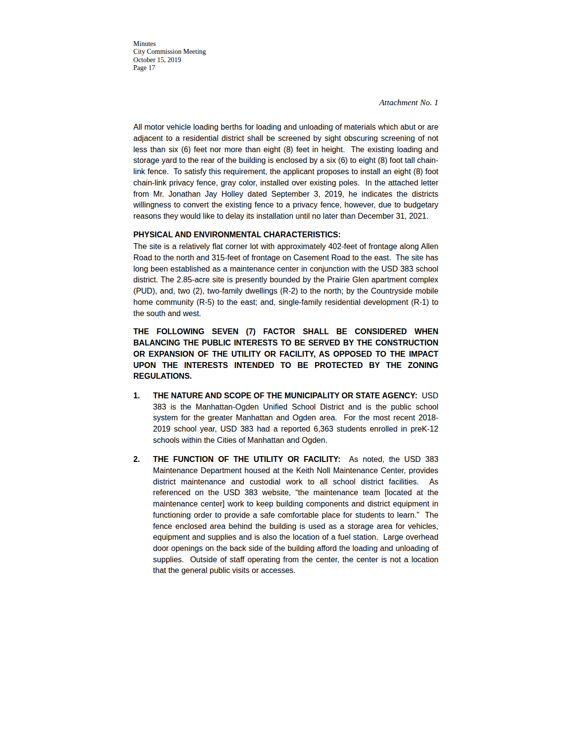Minutes
City Commission Meeting
October 15, 2019
Page 17
Attachment No. 1
All motor vehicle loading berths for loading and unloading of materials which abut or are adjacent to a residential district shall be screened by sight obscuring screening of not less than six (6) feet nor more than eight (8) feet in height. The existing loading and storage yard to the rear of the building is enclosed by a six (6) to eight (8) foot tall chain-link fence. To satisfy this requirement, the applicant proposes to install an eight (8) foot chain-link privacy fence, gray color, installed over existing poles. In the attached letter from Mr. Jonathan Jay Holley dated September 3, 2019, he indicates the districts willingness to convert the existing fence to a privacy fence, however, due to budgetary reasons they would like to delay its installation until no later than December 31, 2021.
PHYSICAL AND ENVIRONMENTAL CHARACTERISTICS:
The site is a relatively flat corner lot with approximately 402-feet of frontage along Allen Road to the north and 315-feet of frontage on Casement Road to the east. The site has long been established as a maintenance center in conjunction with the USD 383 school district. The 2.85-acre site is presently bounded by the Prairie Glen apartment complex (PUD), and, two (2), two-family dwellings (R-2) to the north; by the Countryside mobile home community (R-5) to the east; and, single-family residential development (R-1) to the south and west.
THE FOLLOWING SEVEN (7) FACTOR SHALL BE CONSIDERED WHEN BALANCING THE PUBLIC INTERESTS TO BE SERVED BY THE CONSTRUCTION OR EXPANSION OF THE UTILITY OR FACILITY, AS OPPOSED TO THE IMPACT UPON THE INTERESTS INTENDED TO BE PROTECTED BY THE ZONING REGULATIONS.
THE NATURE AND SCOPE OF THE MUNICIPALITY OR STATE AGENCY: USD 383 is the Manhattan-Ogden Unified School District and is the public school system for the greater Manhattan and Ogden area. For the most recent 2018-2019 school year, USD 383 had a reported 6,363 students enrolled in preK-12 schools within the Cities of Manhattan and Ogden.
THE FUNCTION OF THE UTILITY OR FACILITY: As noted, the USD 383 Maintenance Department housed at the Keith Noll Maintenance Center, provides district maintenance and custodial work to all school district facilities. As referenced on the USD 383 website, “the maintenance team [located at the maintenance center] work to keep building components and district equipment in functioning order to provide a safe comfortable place for students to learn.” The fence enclosed area behind the building is used as a storage area for vehicles, equipment and supplies and is also the location of a fuel station. Large overhead door openings on the back side of the building afford the loading and unloading of supplies. Outside of staff operating from the center, the center is not a location that the general public visits or accesses.